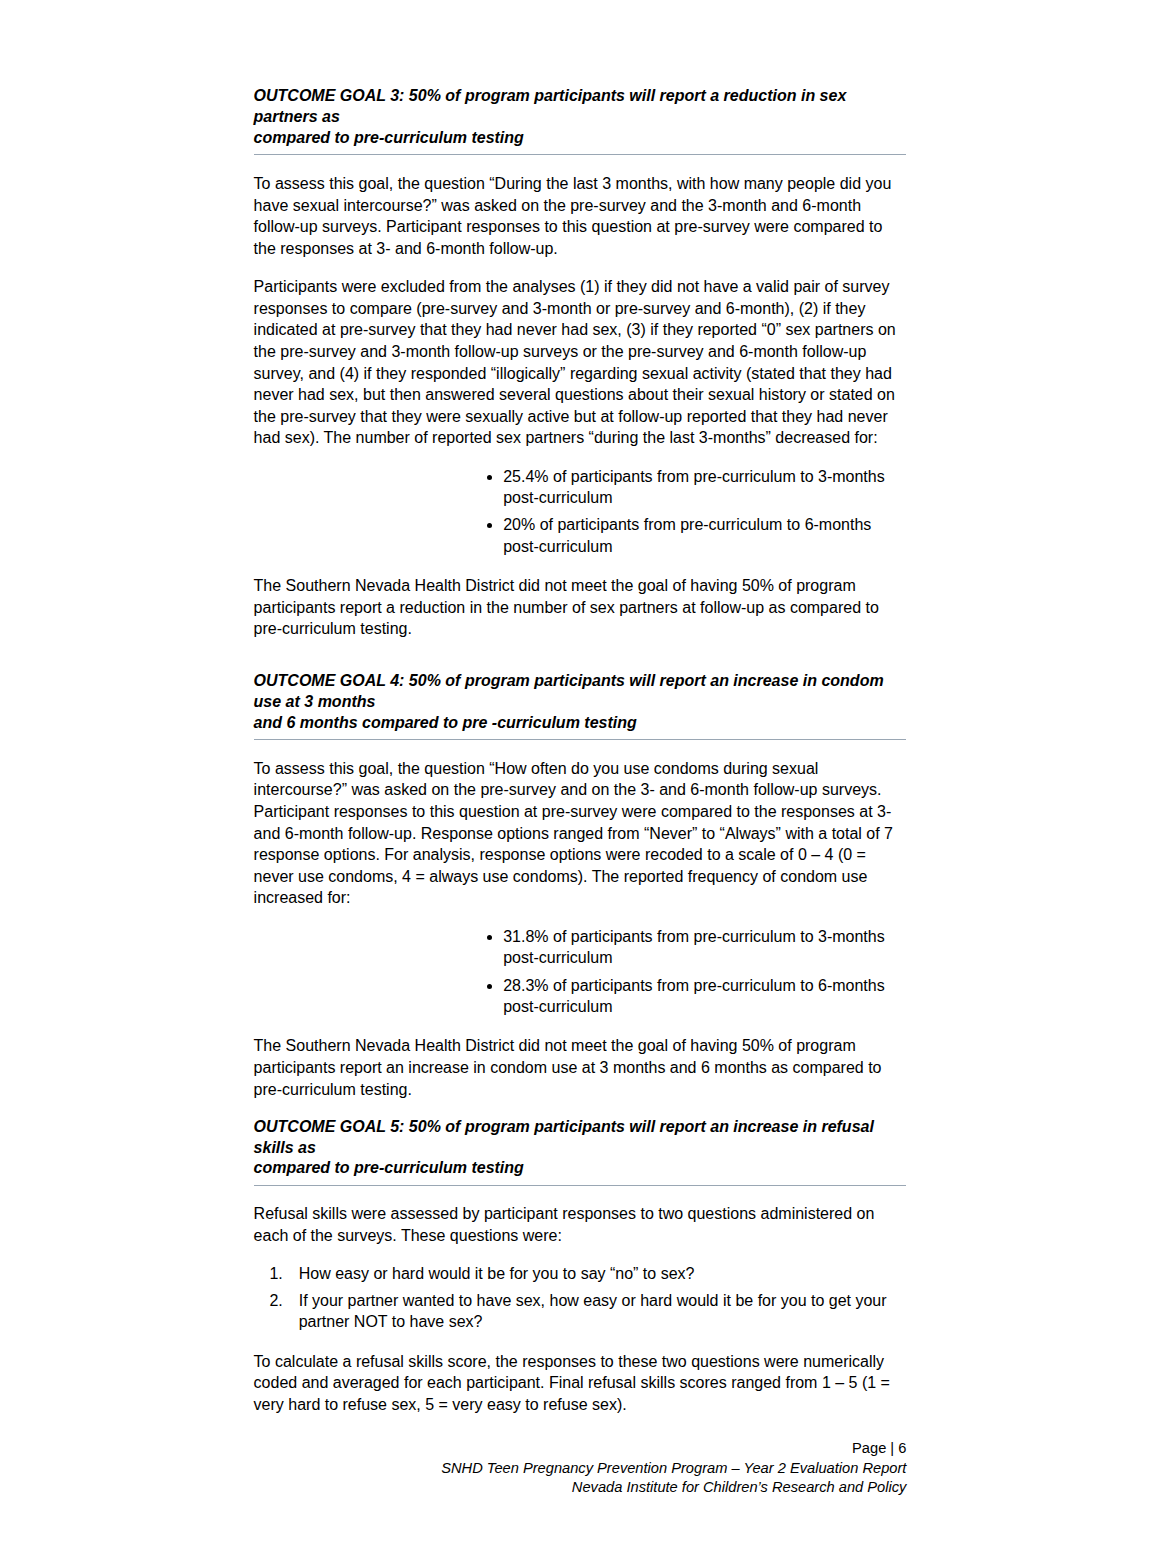OUTCOME GOAL 3: 50% of program participants will report a reduction in sex partners as
compared to pre-curriculum testing
To assess this goal, the question “During the last 3 months, with how many people did you have sexual intercourse?” was asked on the pre-survey and the 3-month and 6-month follow-up surveys. Participant responses to this question at pre-survey were compared to the responses at 3- and 6-month follow-up.
Participants were excluded from the analyses (1) if they did not have a valid pair of survey responses to compare (pre-survey and 3-month or pre-survey and 6-month), (2) if they indicated at pre-survey that they had never had sex, (3) if they reported “0” sex partners on the pre-survey and 3-month follow-up surveys or the pre-survey and 6-month follow-up survey, and (4) if they responded “illogically” regarding sexual activity (stated that they had never had sex, but then answered several questions about their sexual history or stated on the pre-survey that they were sexually active but at follow-up reported that they had never had sex). The number of reported sex partners “during the last 3-months” decreased for:
25.4% of participants from pre-curriculum to 3-months post-curriculum
20% of participants from pre-curriculum to 6-months post-curriculum
The Southern Nevada Health District did not meet the goal of having 50% of program participants report a reduction in the number of sex partners at follow-up as compared to pre-curriculum testing.
OUTCOME GOAL 4: 50% of program participants will report an increase in condom use at 3 months
and 6 months compared to pre -curriculum testing
To assess this goal, the question “How often do you use condoms during sexual intercourse?” was asked on the pre-survey and on the 3- and 6-month follow-up surveys. Participant responses to this question at pre-survey were compared to the responses at 3- and 6-month follow-up. Response options ranged from “Never” to “Always” with a total of 7 response options. For analysis, response options were recoded to a scale of 0 – 4 (0 = never use condoms, 4 = always use condoms). The reported frequency of condom use increased for:
31.8% of participants from pre-curriculum to 3-months post-curriculum
28.3% of participants from pre-curriculum to 6-months post-curriculum
The Southern Nevada Health District did not meet the goal of having 50% of program participants report an increase in condom use at 3 months and 6 months as compared to pre-curriculum testing.
OUTCOME GOAL 5: 50% of program participants will report an increase in refusal skills as
compared to pre-curriculum testing
Refusal skills were assessed by participant responses to two questions administered on each of the surveys. These questions were:
How easy or hard would it be for you to say “no” to sex?
If your partner wanted to have sex, how easy or hard would it be for you to get your partner NOT to have sex?
To calculate a refusal skills score, the responses to these two questions were numerically coded and averaged for each participant. Final refusal skills scores ranged from 1 – 5 (1 = very hard to refuse sex, 5 = very easy to refuse sex).
Page | 6
SNHD Teen Pregnancy Prevention Program – Year 2 Evaluation Report
Nevada Institute for Children’s Research and Policy